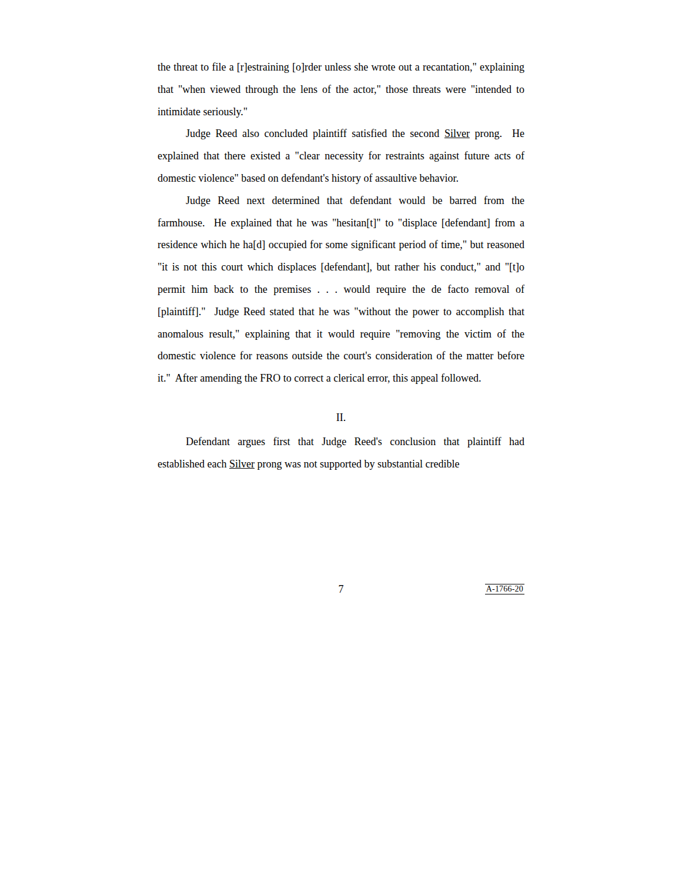the threat to file a [r]estraining [o]rder unless she wrote out a recantation," explaining that "when viewed through the lens of the actor," those threats were "intended to intimidate seriously."
Judge Reed also concluded plaintiff satisfied the second Silver prong. He explained that there existed a "clear necessity for restraints against future acts of domestic violence" based on defendant's history of assaultive behavior.
Judge Reed next determined that defendant would be barred from the farmhouse. He explained that he was "hesitan[t]" to "displace [defendant] from a residence which he ha[d] occupied for some significant period of time," but reasoned "it is not this court which displaces [defendant], but rather his conduct," and "[t]o permit him back to the premises . . . would require the de facto removal of [plaintiff]." Judge Reed stated that he was "without the power to accomplish that anomalous result," explaining that it would require "removing the victim of the domestic violence for reasons outside the court's consideration of the matter before it." After amending the FRO to correct a clerical error, this appeal followed.
II.
Defendant argues first that Judge Reed's conclusion that plaintiff had established each Silver prong was not supported by substantial credible
7
A-1766-20